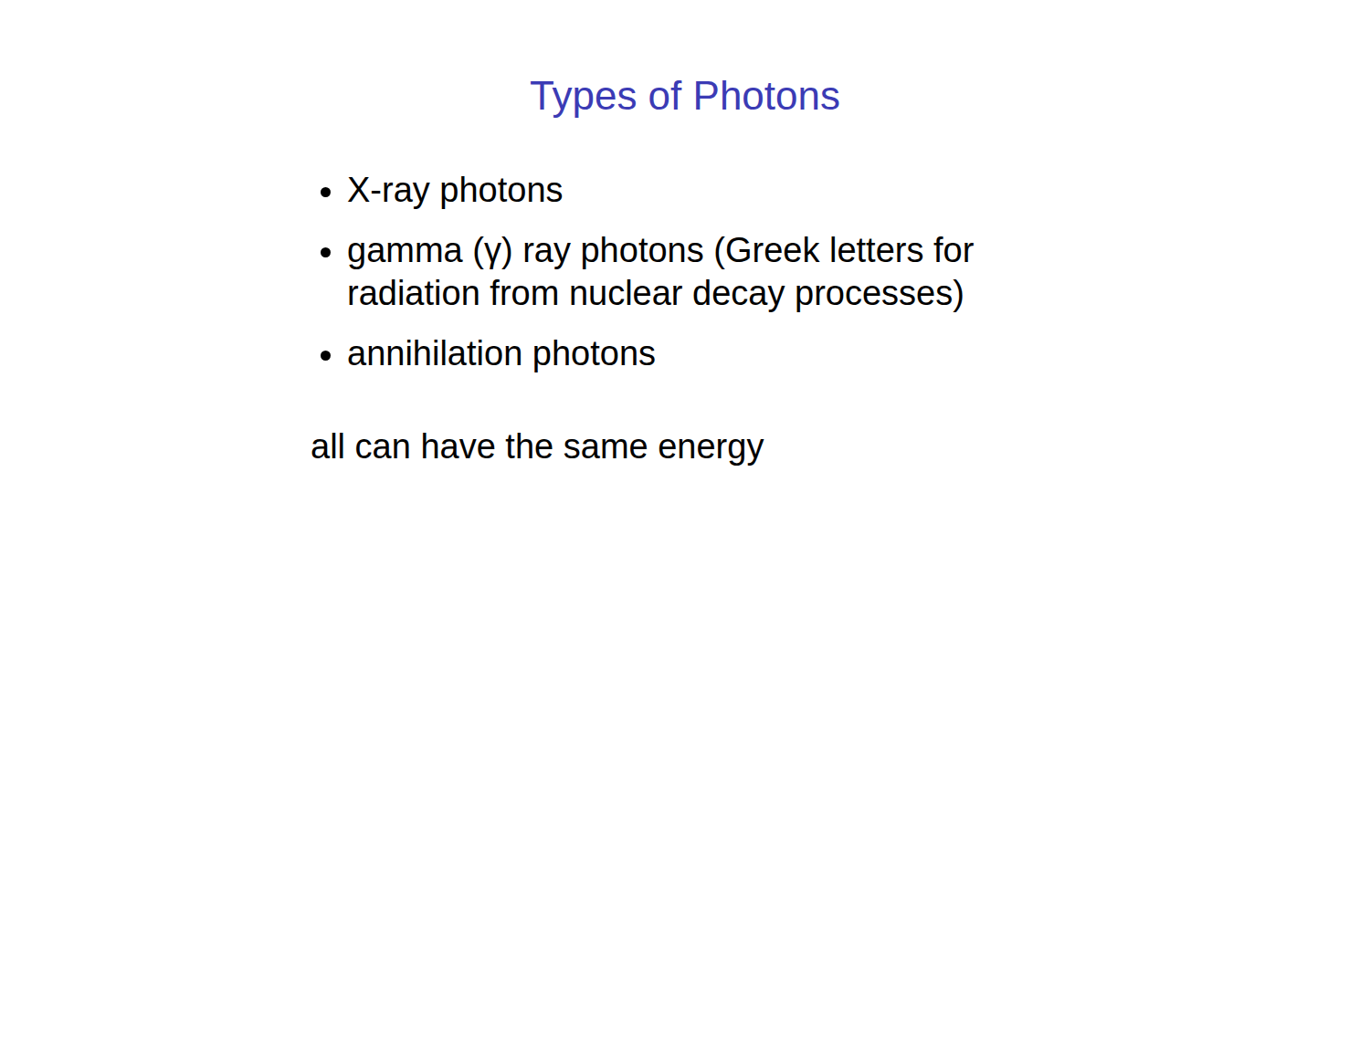Types of Photons
X-ray photons
gamma (γ) ray photons (Greek letters for radiation from nuclear decay processes)
annihilation photons
all can have the same energy